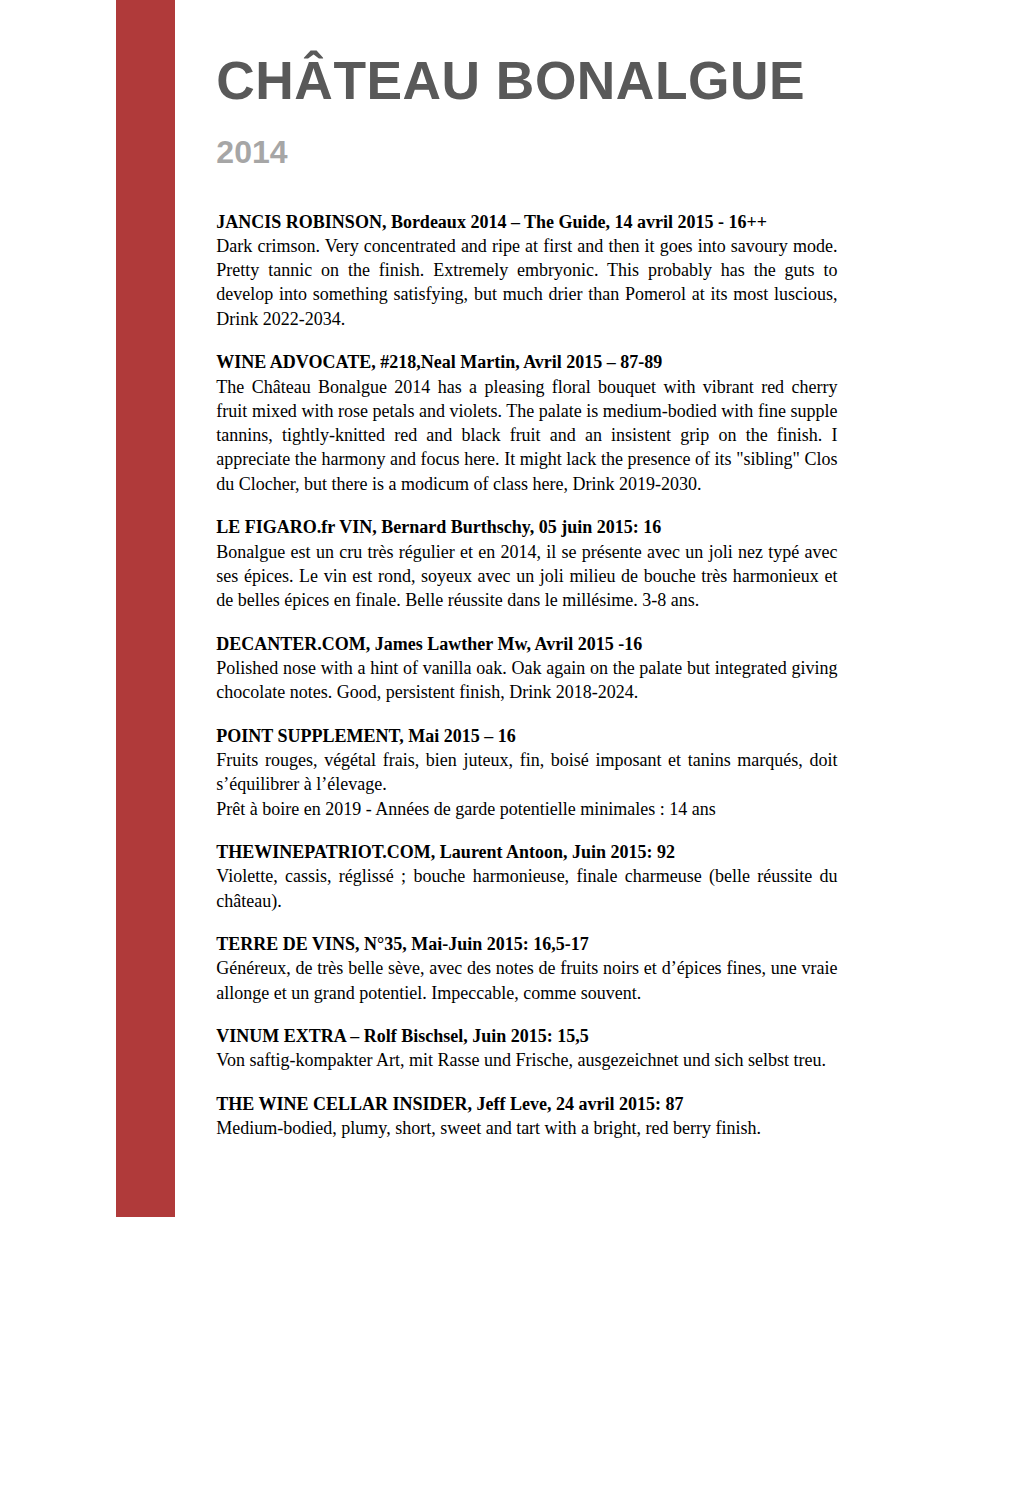CHÂTEAU BONALGUE
2014
JANCIS ROBINSON, Bordeaux 2014 – The Guide, 14 avril 2015 - 16++
Dark crimson. Very concentrated and ripe at first and then it goes into savoury mode. Pretty tannic on the finish. Extremely embryonic. This probably has the guts to develop into something satisfying, but much drier than Pomerol at its most luscious, Drink 2022-2034.
WINE ADVOCATE, #218,Neal Martin, Avril 2015 – 87-89
The Château Bonalgue 2014 has a pleasing floral bouquet with vibrant red cherry fruit mixed with rose petals and violets. The palate is medium-bodied with fine supple tannins, tightly-knitted red and black fruit and an insistent grip on the finish. I appreciate the harmony and focus here. It might lack the presence of its "sibling" Clos du Clocher, but there is a modicum of class here, Drink 2019-2030.
LE FIGARO.fr VIN, Bernard Burthschy, 05 juin 2015: 16
Bonalgue est un cru très régulier et en 2014, il se présente avec un joli nez typé avec ses épices. Le vin est rond, soyeux avec un joli milieu de bouche très harmonieux et de belles épices en finale. Belle réussite dans le millésime. 3-8 ans.
DECANTER.COM, James Lawther Mw, Avril 2015 -16
Polished nose with a hint of vanilla oak. Oak again on the palate but integrated giving chocolate notes. Good, persistent finish, Drink 2018-2024.
POINT SUPPLEMENT, Mai 2015 – 16
Fruits rouges, végétal frais, bien juteux, fin, boisé imposant et tanins marqués, doit s’équilibrer à l’élevage.
Prêt à boire en 2019 - Années de garde potentielle minimales : 14 ans
THEWINEPATRIOT.COM, Laurent Antoon, Juin 2015: 92
Violette, cassis, réglissé ; bouche harmonieuse, finale charmeuse (belle réussite du château).
TERRE DE VINS, N°35, Mai-Juin 2015: 16,5-17
Généreux, de très belle sève, avec des notes de fruits noirs et d’épices fines, une vraie allonge et un grand potentiel. Impeccable, comme souvent.
VINUM EXTRA – Rolf Bischsel, Juin 2015: 15,5
Von saftig-kompakter Art, mit Rasse und Frische, ausgezeichnet und sich selbst treu.
THE WINE CELLAR INSIDER, Jeff Leve, 24 avril 2015: 87
Medium-bodied, plumy, short, sweet and tart with a bright, red berry finish.